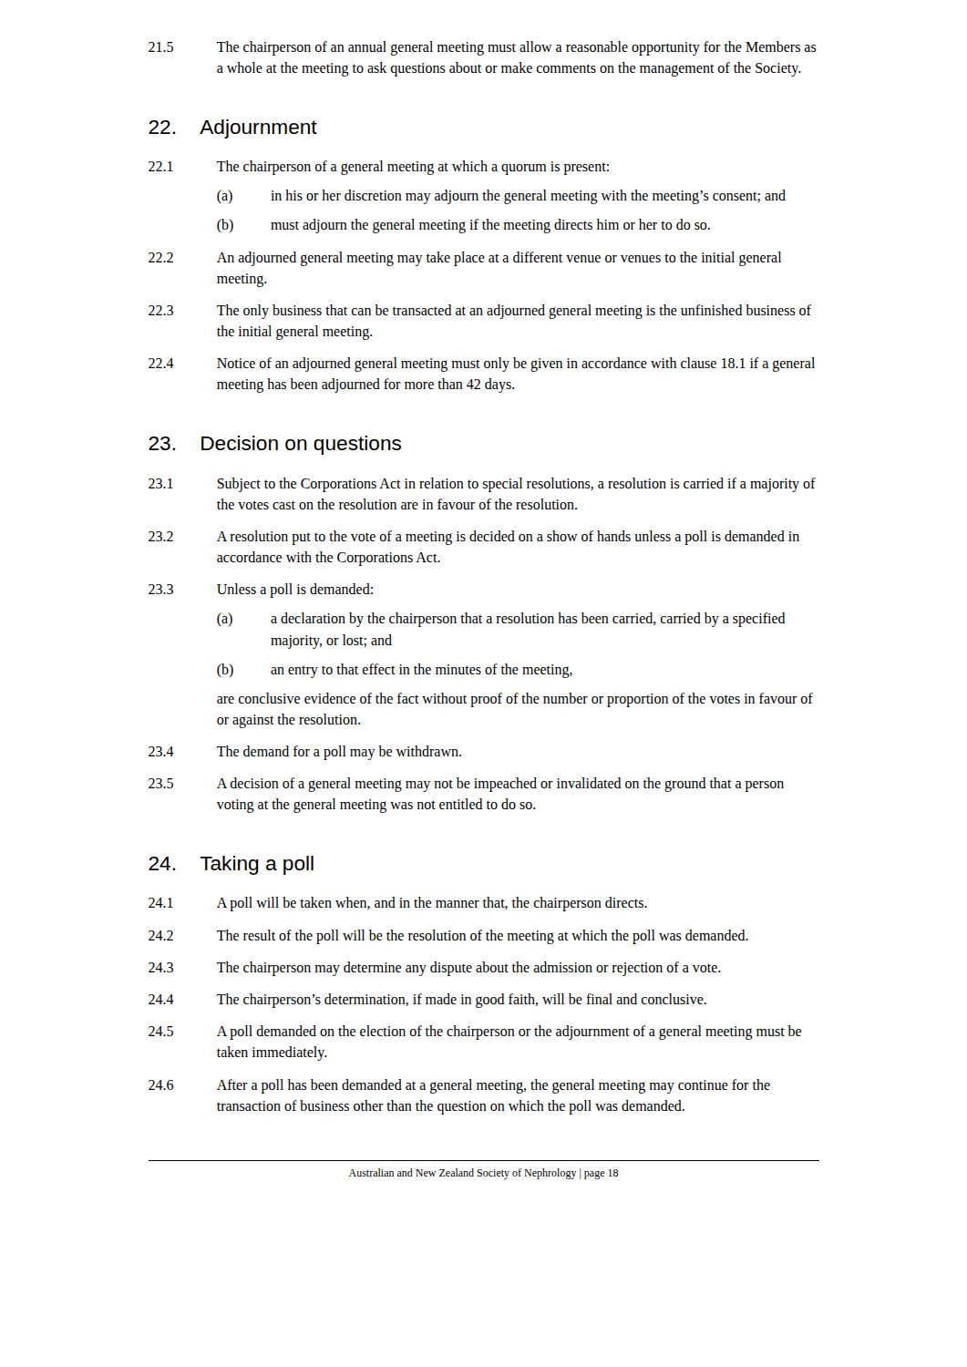21.5
The chairperson of an annual general meeting must allow a reasonable opportunity for the Members as a whole at the meeting to ask questions about or make comments on the management of the Society.
22. Adjournment
22.1
The chairperson of a general meeting at which a quorum is present:
(a)
in his or her discretion may adjourn the general meeting with the meeting’s consent; and
(b)
must adjourn the general meeting if the meeting directs him or her to do so.
22.2
An adjourned general meeting may take place at a different venue or venues to the initial general meeting.
22.3
The only business that can be transacted at an adjourned general meeting is the unfinished business of the initial general meeting.
22.4
Notice of an adjourned general meeting must only be given in accordance with clause 18.1 if a general meeting has been adjourned for more than 42 days.
23. Decision on questions
23.1
Subject to the Corporations Act in relation to special resolutions, a resolution is carried if a majority of the votes cast on the resolution are in favour of the resolution.
23.2
A resolution put to the vote of a meeting is decided on a show of hands unless a poll is demanded in accordance with the Corporations Act.
23.3
Unless a poll is demanded:
(a)
a declaration by the chairperson that a resolution has been carried, carried by a specified majority, or lost; and
(b)
an entry to that effect in the minutes of the meeting,
are conclusive evidence of the fact without proof of the number or proportion of the votes in favour of or against the resolution.
23.4
The demand for a poll may be withdrawn.
23.5
A decision of a general meeting may not be impeached or invalidated on the ground that a person voting at the general meeting was not entitled to do so.
24. Taking a poll
24.1
A poll will be taken when, and in the manner that, the chairperson directs.
24.2
The result of the poll will be the resolution of the meeting at which the poll was demanded.
24.3
The chairperson may determine any dispute about the admission or rejection of a vote.
24.4
The chairperson’s determination, if made in good faith, will be final and conclusive.
24.5
A poll demanded on the election of the chairperson or the adjournment of a general meeting must be taken immediately.
24.6
After a poll has been demanded at a general meeting, the general meeting may continue for the transaction of business other than the question on which the poll was demanded.
Australian and New Zealand Society of Nephrology | page 18